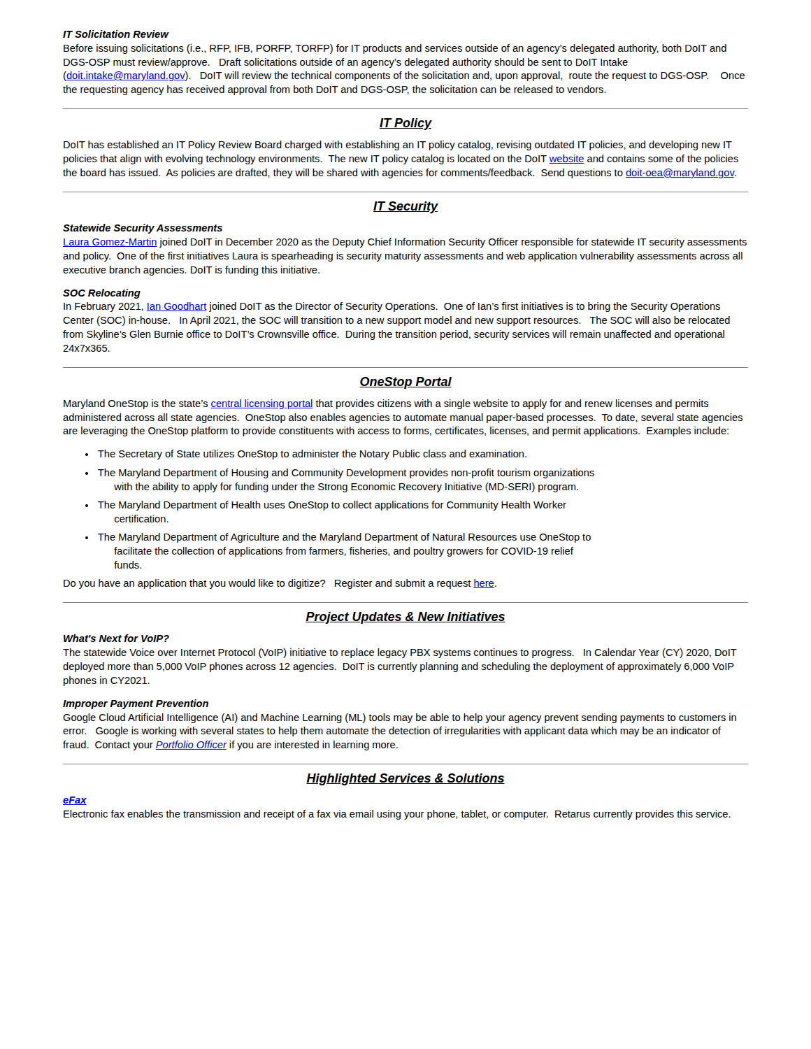IT Solicitation Review
Before issuing solicitations (i.e., RFP, IFB, PORFP, TORFP) for IT products and services outside of an agency’s delegated authority, both DoIT and DGS-OSP must review/approve. Draft solicitations outside of an agency’s delegated authority should be sent to DoIT Intake (doit.intake@maryland.gov). DoIT will review the technical components of the solicitation and, upon approval, route the request to DGS-OSP. Once the requesting agency has received approval from both DoIT and DGS-OSP, the solicitation can be released to vendors.
IT Policy
DoIT has established an IT Policy Review Board charged with establishing an IT policy catalog, revising outdated IT policies, and developing new IT policies that align with evolving technology environments. The new IT policy catalog is located on the DoIT website and contains some of the policies the board has issued. As policies are drafted, they will be shared with agencies for comments/feedback. Send questions to doit-oea@maryland.gov.
IT Security
Statewide Security Assessments
Laura Gomez-Martin joined DoIT in December 2020 as the Deputy Chief Information Security Officer responsible for statewide IT security assessments and policy. One of the first initiatives Laura is spearheading is security maturity assessments and web application vulnerability assessments across all executive branch agencies. DoIT is funding this initiative.
SOC Relocating
In February 2021, Ian Goodhart joined DoIT as the Director of Security Operations. One of Ian’s first initiatives is to bring the Security Operations Center (SOC) in-house. In April 2021, the SOC will transition to a new support model and new support resources. The SOC will also be relocated from Skyline’s Glen Burnie office to DoIT’s Crownsville office. During the transition period, security services will remain unaffected and operational 24x7x365.
OneStop Portal
Maryland OneStop is the state’s central licensing portal that provides citizens with a single website to apply for and renew licenses and permits administered across all state agencies. OneStop also enables agencies to automate manual paper-based processes. To date, several state agencies are leveraging the OneStop platform to provide constituents with access to forms, certificates, licenses, and permit applications. Examples include:
The Secretary of State utilizes OneStop to administer the Notary Public class and examination.
The Maryland Department of Housing and Community Development provides non-profit tourism organizations with the ability to apply for funding under the Strong Economic Recovery Initiative (MD-SERI) program.
The Maryland Department of Health uses OneStop to collect applications for Community Health Worker certification.
The Maryland Department of Agriculture and the Maryland Department of Natural Resources use OneStop to facilitate the collection of applications from farmers, fisheries, and poultry growers for COVID-19 relief funds.
Do you have an application that you would like to digitize? Register and submit a request here.
Project Updates & New Initiatives
What's Next for VoIP?
The statewide Voice over Internet Protocol (VoIP) initiative to replace legacy PBX systems continues to progress. In Calendar Year (CY) 2020, DoIT deployed more than 5,000 VoIP phones across 12 agencies. DoIT is currently planning and scheduling the deployment of approximately 6,000 VoIP phones in CY2021.
Improper Payment Prevention
Google Cloud Artificial Intelligence (AI) and Machine Learning (ML) tools may be able to help your agency prevent sending payments to customers in error. Google is working with several states to help them automate the detection of irregularities with applicant data which may be an indicator of fraud. Contact your Portfolio Officer if you are interested in learning more.
Highlighted Services & Solutions
eFax
Electronic fax enables the transmission and receipt of a fax via email using your phone, tablet, or computer. Retarus currently provides this service.